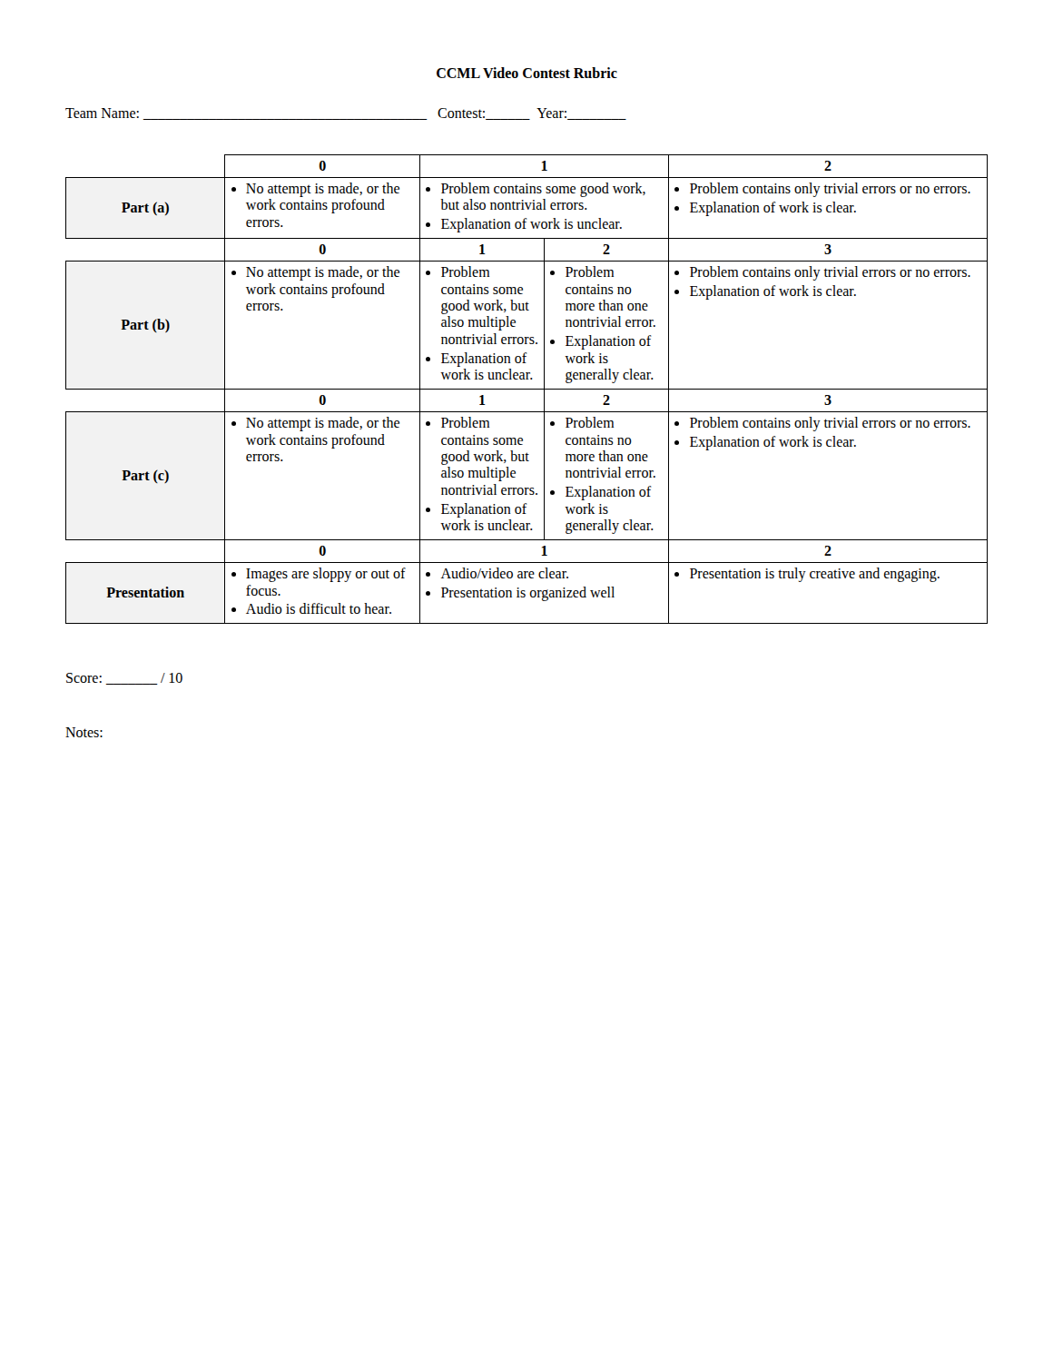CCML Video Contest Rubric
Team Name: _______________________________________ Contest:______ Year:________
| | 0 | 1 | 2 |
| Part (a) | No attempt is made, or the work contains profound errors. | Problem contains some good work, but also nontrivial errors. Explanation of work is unclear. | Problem contains only trivial errors or no errors. Explanation of work is clear. |
| | 0 | 1 | 2 | 3 |
| Part (b) | No attempt is made, or the work contains profound errors. | Problem contains some good work, but also multiple nontrivial errors. Explanation of work is unclear. | Problem contains no more than one nontrivial error. Explanation of work is generally clear. | Problem contains only trivial errors or no errors. Explanation of work is clear. |
| | 0 | 1 | 2 | 3 |
| Part (c) | No attempt is made, or the work contains profound errors. | Problem contains some good work, but also multiple nontrivial errors. Explanation of work is unclear. | Problem contains no more than one nontrivial error. Explanation of work is generally clear. | Problem contains only trivial errors or no errors. Explanation of work is clear. |
| | 0 | 1 | 2 |
| Presentation | Images are sloppy or out of focus. Audio is difficult to hear. | Audio/video are clear. Presentation is organized well | Presentation is truly creative and engaging. |
Score: _______ / 10
Notes: